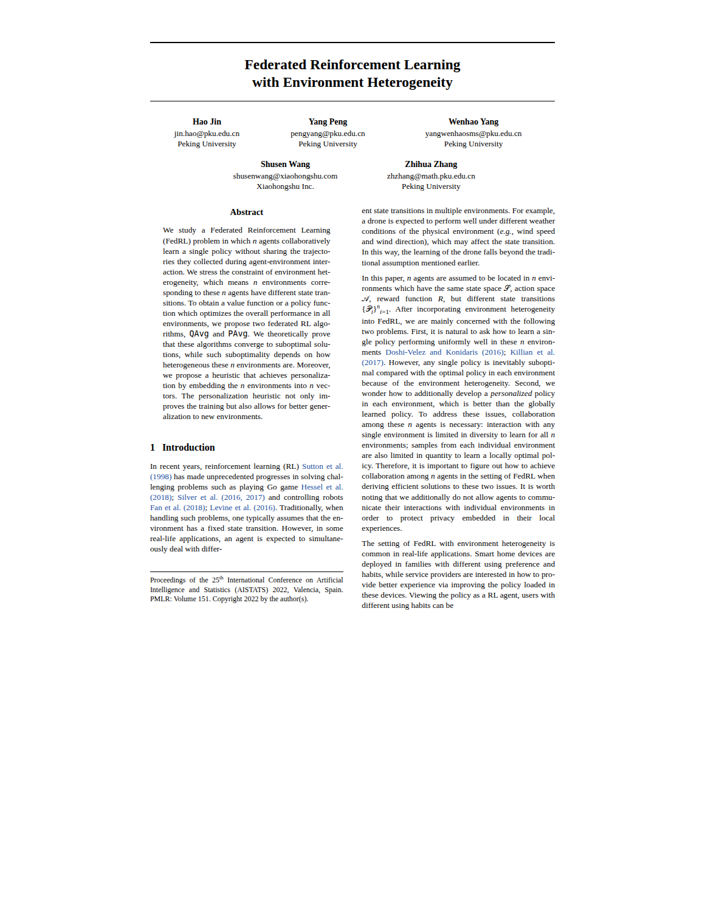Federated Reinforcement Learning
with Environment Heterogeneity
| Hao Jin jin.hao@pku.edu.cn Peking University | Yang Peng pengyang@pku.edu.cn Peking University | Wenhao Yang yangwenhaosms@pku.edu.cn Peking University |
| Shusen Wang shusenwang@xiaohongshu.com Xiaohongshu Inc. | Zhihua Zhang zhzhang@math.pku.edu.cn Peking University |
Abstract
We study a Federated Reinforcement Learning (FedRL) problem in which n agents collaboratively learn a single policy without sharing the trajectories they collected during agent-environment interaction. We stress the constraint of environment heterogeneity, which means n environments corresponding to these n agents have different state transitions. To obtain a value function or a policy function which optimizes the overall performance in all environments, we propose two federated RL algorithms, QAvg and PAvg. We theoretically prove that these algorithms converge to suboptimal solutions, while such suboptimality depends on how heterogeneous these n environments are. Moreover, we propose a heuristic that achieves personalization by embedding the n environments into n vectors. The personalization heuristic not only improves the training but also allows for better generalization to new environments.
1 Introduction
In recent years, reinforcement learning (RL) Sutton et al. (1998) has made unprecedented progresses in solving challenging problems such as playing Go game Hessel et al. (2018); Silver et al. (2016, 2017) and controlling robots Fan et al. (2018); Levine et al. (2016). Traditionally, when handling such problems, one typically assumes that the environment has a fixed state transition. However, in some real-life applications, an agent is expected to simultaneously deal with differ-
Proceedings of the 25th International Conference on Artificial Intelligence and Statistics (AISTATS) 2022, Valencia, Spain. PMLR: Volume 151. Copyright 2022 by the author(s).
ent state transitions in multiple environments. For example, a drone is expected to perform well under different weather conditions of the physical environment (e.g., wind speed and wind direction), which may affect the state transition. In this way, the learning of the drone falls beyond the traditional assumption mentioned earlier.
In this paper, n agents are assumed to be located in n environments which have the same state space 𝒮, action space 𝒜, reward function R, but different state transitions {𝒫i}ni=1. After incorporating environment heterogeneity into FedRL, we are mainly concerned with the following two problems. First, it is natural to ask how to learn a single policy performing uniformly well in these n environments Doshi-Velez and Konidaris (2016); Killian et al. (2017). However, any single policy is inevitably suboptimal compared with the optimal policy in each environment because of the environment heterogeneity. Second, we wonder how to additionally develop a personalized policy in each environment, which is better than the globally learned policy. To address these issues, collaboration among these n agents is necessary: interaction with any single environment is limited in diversity to learn for all n environments; samples from each individual environment are also limited in quantity to learn a locally optimal policy. Therefore, it is important to figure out how to achieve collaboration among n agents in the setting of FedRL when deriving efficient solutions to these two issues. It is worth noting that we additionally do not allow agents to communicate their interactions with individual environments in order to protect privacy embedded in their local experiences.
The setting of FedRL with environment heterogeneity is common in real-life applications. Smart home devices are deployed in families with different using preference and habits, while service providers are interested in how to provide better experience via improving the policy loaded in these devices. Viewing the policy as a RL agent, users with different using habits can be